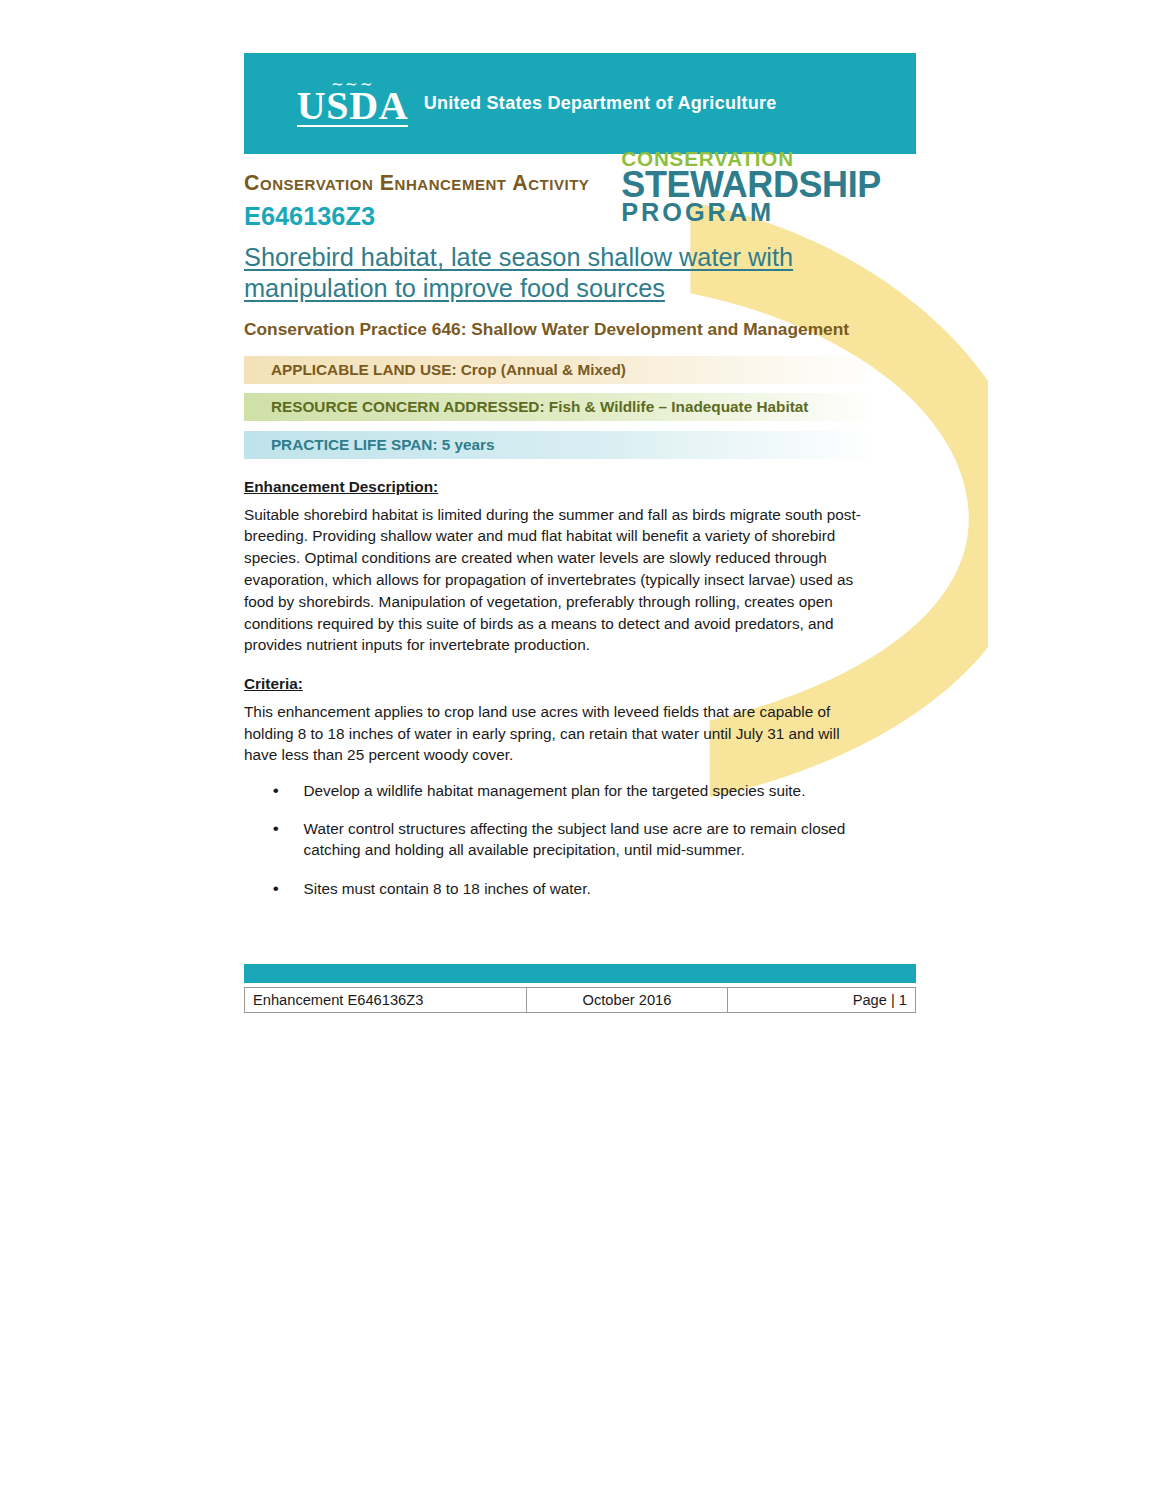∼∼∼ USDA
United States Department of Agriculture
CONSERVATION
STEWARDSHIP
PROGRAM
Conservation Enhancement Activity
E646136Z3
Shorebird habitat, late season shallow water with manipulation to improve food sources
Conservation Practice 646: Shallow Water Development and Management
APPLICABLE LAND USE: Crop (Annual & Mixed)
RESOURCE CONCERN ADDRESSED: Fish & Wildlife – Inadequate Habitat
PRACTICE LIFE SPAN: 5 years
Enhancement Description:
Suitable shorebird habitat is limited during the summer and fall as birds migrate south post-breeding. Providing shallow water and mud flat habitat will benefit a variety of shorebird species. Optimal conditions are created when water levels are slowly reduced through evaporation, which allows for propagation of invertebrates (typically insect larvae) used as food by shorebirds. Manipulation of vegetation, preferably through rolling, creates open conditions required by this suite of birds as a means to detect and avoid predators, and provides nutrient inputs for invertebrate production.
Criteria:
This enhancement applies to crop land use acres with leveed fields that are capable of holding 8 to 18 inches of water in early spring, can retain that water until July 31 and will have less than 25 percent woody cover.
Develop a wildlife habitat management plan for the targeted species suite.
Water control structures affecting the subject land use acre are to remain closed catching and holding all available precipitation, until mid-summer.
Sites must contain 8 to 18 inches of water.
| Enhancement E646136Z3 | October 2016 | Page / 1 |